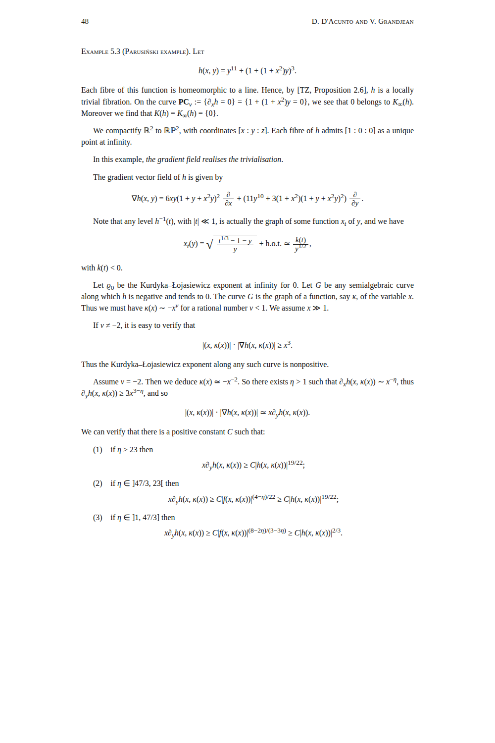48 D. D'Acunto and V. Grandjean
Example 5.3 (Parusiński example). Let
h(x, y) = y11 + (1 + (1 + x2)y)3.
Each fibre of this function is homeomorphic to a line. Hence, by [TZ, Proposition 2.6], h is a locally trivial fibration. On the curve PCv := {∂xh = 0} = {1 + (1 + x2)y = 0}, we see that 0 belongs to K∞(h). Moreover we find that K(h) = K∞(h) = {0}.
We compactify ℝ2 to ℝℙ2, with coordinates [x : y : z]. Each fibre of h admits [1 : 0 : 0] as a unique point at infinity.
In this example, the gradient field realises the trivialisation.
The gradient vector field of h is given by
∇h(x, y) = 6xy(1 + y + x2y)2 ∂∂x + (11y10 + 3(1 + x2)(1 + y + x2y)2) ∂∂y.
Note that any level h−1(t), with |t| ≪ 1, is actually the graph of some function xt of y, and we have
xt(y) = √t1/3 − 1 − y y + h.o.t. ≃ k(t) y1/2,
with k(t) < 0.
Let ϱ0 be the Kurdyka–Łojasiewicz exponent at infinity for 0. Let G be any semialgebraic curve along which h is negative and tends to 0. The curve G is the graph of a function, say κ, of the variable x. Thus we must have κ(x) ∼ −xν for a rational number ν < 1. We assume x ≫ 1.
If ν ≠ −2, it is easy to verify that
|(x, κ(x))| · |∇h(x, κ(x))| ≥ x3.
Thus the Kurdyka–Łojasiewicz exponent along any such curve is nonpositive.
Assume ν = −2. Then we deduce κ(x) ≃ −x−2. So there exists η > 1 such that ∂xh(x, κ(x)) ∼ x−η, thus ∂yh(x, κ(x)) ≥ 3x3−η, and so
|(x, κ(x))| · |∇h(x, κ(x))| ≃ x∂yh(x, κ(x)).
We can verify that there is a positive constant C such that:
(1) if η ≥ 23 then x∂yh(x, κ(x)) ≥ C|h(x, κ(x))|19/22;
(2) if η ∈ ]47/3, 23[ then x∂yh(x, κ(x)) ≥ C|f(x, κ(x))|(4−η)/22 ≥ C|h(x, κ(x))|19/22;
(3) if η ∈ ]1, 47/3] then x∂yh(x, κ(x)) ≥ C|f(x, κ(x))|(8−2η)/(3−3η) ≥ C|h(x, κ(x))|2/3.